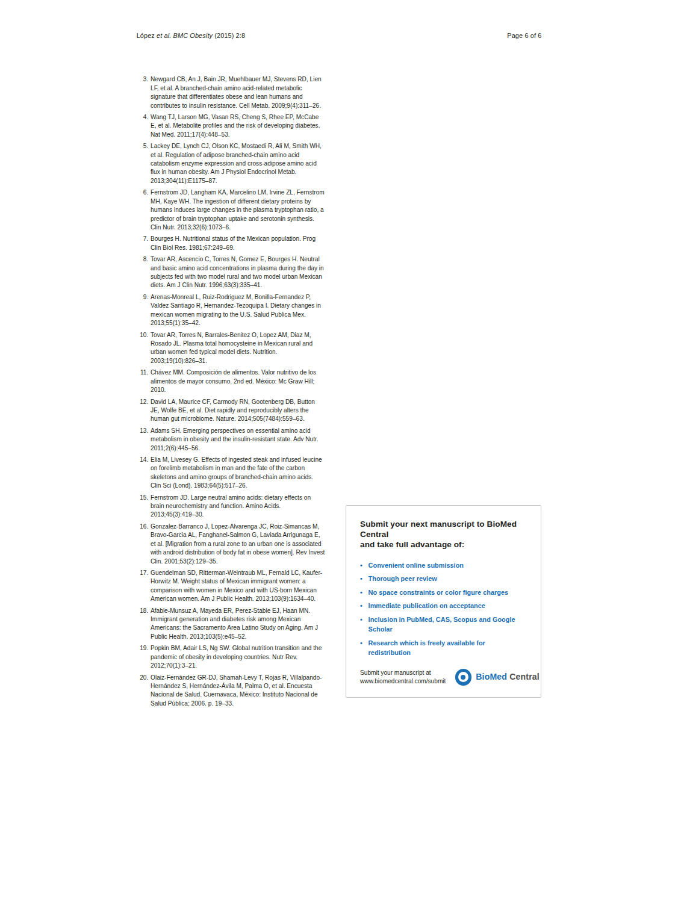López et al. BMC Obesity (2015) 2:8
Page 6 of 6
3. Newgard CB, An J, Bain JR, Muehlbauer MJ, Stevens RD, Lien LF, et al. A branched-chain amino acid-related metabolic signature that differentiates obese and lean humans and contributes to insulin resistance. Cell Metab. 2009;9(4):311–26.
4. Wang TJ, Larson MG, Vasan RS, Cheng S, Rhee EP, McCabe E, et al. Metabolite profiles and the risk of developing diabetes. Nat Med. 2011;17(4):448–53.
5. Lackey DE, Lynch CJ, Olson KC, Mostaedi R, Ali M, Smith WH, et al. Regulation of adipose branched-chain amino acid catabolism enzyme expression and cross-adipose amino acid flux in human obesity. Am J Physiol Endocrinol Metab. 2013;304(11):E1175–87.
6. Fernstrom JD, Langham KA, Marcelino LM, Irvine ZL, Fernstrom MH, Kaye WH. The ingestion of different dietary proteins by humans induces large changes in the plasma tryptophan ratio, a predictor of brain tryptophan uptake and serotonin synthesis. Clin Nutr. 2013;32(6):1073–6.
7. Bourges H. Nutritional status of the Mexican population. Prog Clin Biol Res. 1981;67:249–69.
8. Tovar AR, Ascencio C, Torres N, Gomez E, Bourges H. Neutral and basic amino acid concentrations in plasma during the day in subjects fed with two model rural and two model urban Mexican diets. Am J Clin Nutr. 1996;63(3):335–41.
9. Arenas-Monreal L, Ruiz-Rodriguez M, Bonilla-Fernandez P, Valdez Santiago R, Hernandez-Tezoquipa I. Dietary changes in mexican women migrating to the U.S. Salud Publica Mex. 2013;55(1):35–42.
10. Tovar AR, Torres N, Barrales-Benitez O, Lopez AM, Diaz M, Rosado JL. Plasma total homocysteine in Mexican rural and urban women fed typical model diets. Nutrition. 2003;19(10):826–31.
11. Chávez MM. Composición de alimentos. Valor nutritivo de los alimentos de mayor consumo. 2nd ed. México: Mc Graw Hill; 2010.
12. David LA, Maurice CF, Carmody RN, Gootenberg DB, Button JE, Wolfe BE, et al. Diet rapidly and reproducibly alters the human gut microbiome. Nature. 2014;505(7484):559–63.
13. Adams SH. Emerging perspectives on essential amino acid metabolism in obesity and the insulin-resistant state. Adv Nutr. 2011;2(6):445–56.
14. Elia M, Livesey G. Effects of ingested steak and infused leucine on forelimb metabolism in man and the fate of the carbon skeletons and amino groups of branched-chain amino acids. Clin Sci (Lond). 1983;64(5):517–26.
15. Fernstrom JD. Large neutral amino acids: dietary effects on brain neurochemistry and function. Amino Acids. 2013;45(3):419–30.
16. Gonzalez-Barranco J, Lopez-Alvarenga JC, Roiz-Simancas M, Bravo-Garcia AL, Fanghanel-Salmon G, Laviada Arrigunaga E, et al. [Migration from a rural zone to an urban one is associated with android distribution of body fat in obese women]. Rev Invest Clin. 2001;53(2):129–35.
17. Guendelman SD, Ritterman-Weintraub ML, Fernald LC, Kaufer-Horwitz M. Weight status of Mexican immigrant women: a comparison with women in Mexico and with US-born Mexican American women. Am J Public Health. 2013;103(9):1634–40.
18. Afable-Munsuz A, Mayeda ER, Perez-Stable EJ, Haan MN. Immigrant generation and diabetes risk among Mexican Americans: the Sacramento Area Latino Study on Aging. Am J Public Health. 2013;103(5):e45–52.
19. Popkin BM, Adair LS, Ng SW. Global nutrition transition and the pandemic of obesity in developing countries. Nutr Rev. 2012;70(1):3–21.
20. Olaiz-Fernández GR-DJ, Shamah-Levy T, Rojas R, Villalpando-Hernández S, Hernández-Ávila M, Palma O, et al. Encuesta Nacional de Salud. Cuernavaca, México: Instituto Nacional de Salud Pública; 2006. p. 19–33.
Submit your next manuscript to BioMed Central
and take full advantage of:
Convenient online submission
Thorough peer review
No space constraints or color figure charges
Immediate publication on acceptance
Inclusion in PubMed, CAS, Scopus and Google Scholar
Research which is freely available for redistribution
Submit your manuscript at
www.biomedcentral.com/submit
BioMed Central